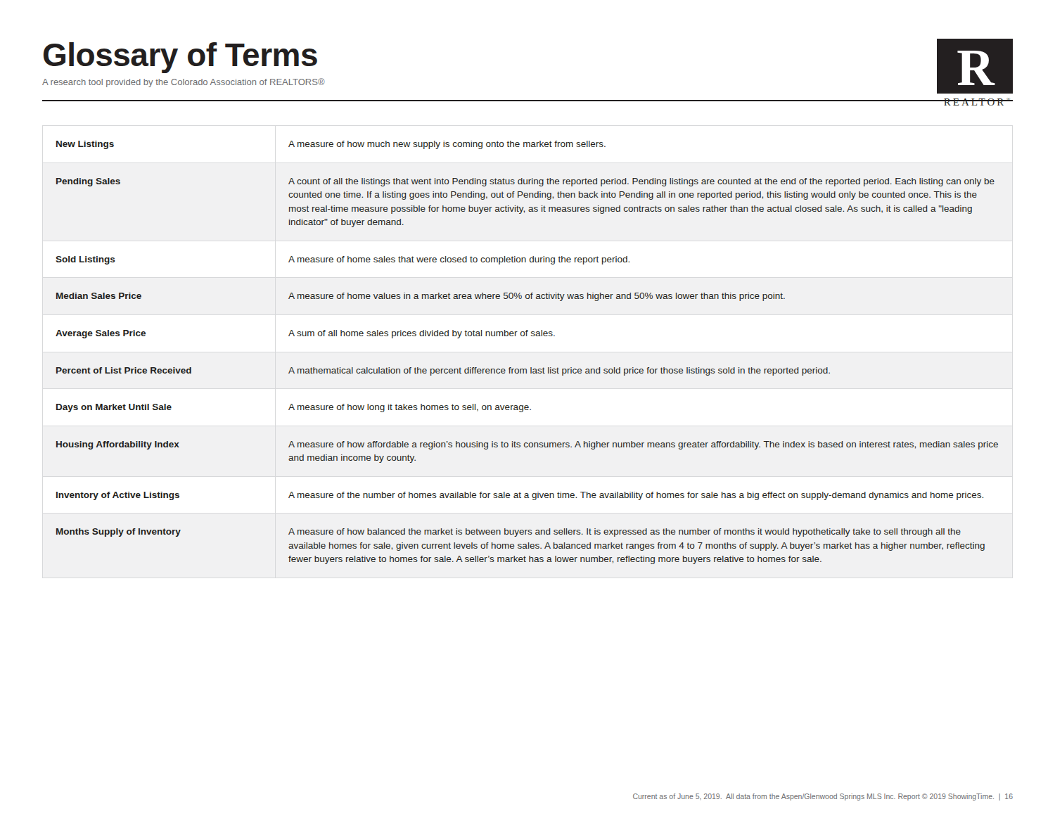Glossary of Terms
A research tool provided by the Colorado Association of REALTORS®
R
REALTOR®
| New Listings | A measure of how much new supply is coming onto the market from sellers. |
| Pending Sales | A count of all the listings that went into Pending status during the reported period. Pending listings are counted at the end of the reported period. Each listing can only be counted one time. If a listing goes into Pending, out of Pending, then back into Pending all in one reported period, this listing would only be counted once. This is the most real-time measure possible for home buyer activity, as it measures signed contracts on sales rather than the actual closed sale. As such, it is called a "leading indicator" of buyer demand. |
| Sold Listings | A measure of home sales that were closed to completion during the report period. |
| Median Sales Price | A measure of home values in a market area where 50% of activity was higher and 50% was lower than this price point. |
| Average Sales Price | A sum of all home sales prices divided by total number of sales. |
| Percent of List Price Received | A mathematical calculation of the percent difference from last list price and sold price for those listings sold in the reported period. |
| Days on Market Until Sale | A measure of how long it takes homes to sell, on average. |
| Housing Affordability Index | A measure of how affordable a region’s housing is to its consumers. A higher number means greater affordability. The index is based on interest rates, median sales price and median income by county. |
| Inventory of Active Listings | A measure of the number of homes available for sale at a given time. The availability of homes for sale has a big effect on supply-demand dynamics and home prices. |
| Months Supply of Inventory | A measure of how balanced the market is between buyers and sellers. It is expressed as the number of months it would hypothetically take to sell through all the available homes for sale, given current levels of home sales. A balanced market ranges from 4 to 7 months of supply. A buyer’s market has a higher number, reflecting fewer buyers relative to homes for sale. A seller’s market has a lower number, reflecting more buyers relative to homes for sale. |
Current as of June 5, 2019. All data from the Aspen/Glenwood Springs MLS Inc. Report © 2019 ShowingTime. | 16